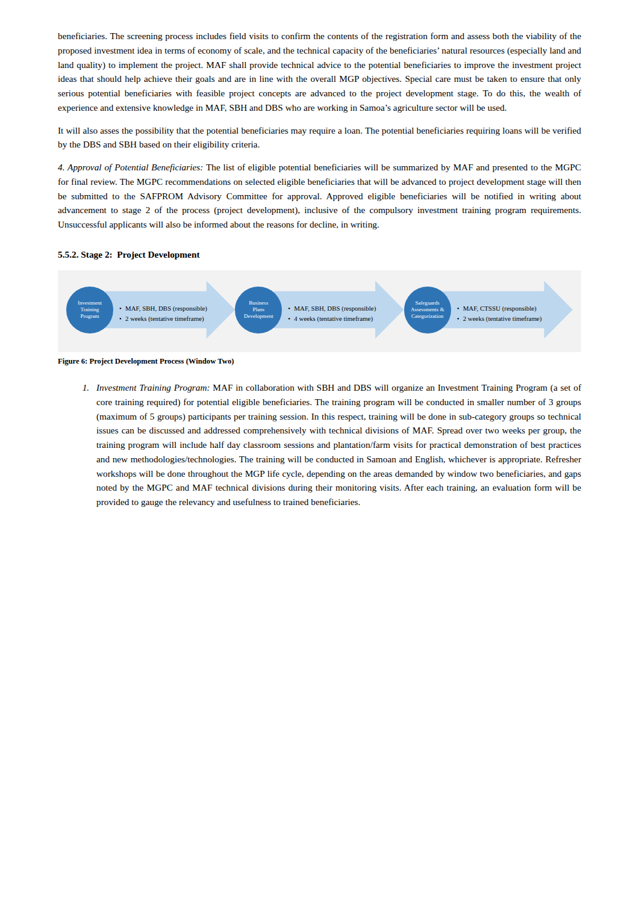beneficiaries. The screening process includes field visits to confirm the contents of the registration form and assess both the viability of the proposed investment idea in terms of economy of scale, and the technical capacity of the beneficiaries’ natural resources (especially land and land quality) to implement the project. MAF shall provide technical advice to the potential beneficiaries to improve the investment project ideas that should help achieve their goals and are in line with the overall MGP objectives. Special care must be taken to ensure that only serious potential beneficiaries with feasible project concepts are advanced to the project development stage. To do this, the wealth of experience and extensive knowledge in MAF, SBH and DBS who are working in Samoa’s agriculture sector will be used.
It will also asses the possibility that the potential beneficiaries may require a loan. The potential beneficiaries requiring loans will be verified by the DBS and SBH based on their eligibility criteria.
4. Approval of Potential Beneficiaries: The list of eligible potential beneficiaries will be summarized by MAF and presented to the MGPC for final review. The MGPC recommendations on selected eligible beneficiaries that will be advanced to project development stage will then be submitted to the SAFPROM Advisory Committee for approval. Approved eligible beneficiaries will be notified in writing about advancement to stage 2 of the process (project development), inclusive of the compulsory investment training program requirements. Unsuccessful applicants will also be informed about the reasons for decline, in writing.
5.5.2. Stage 2: Project Development
Investment
Training
Program
MAF, SBH, DBS (responsible)
2 weeks (tentative timeframe)
Business
Plans
Development
MAF, SBH, DBS (responsible)
4 weeks (tentative timeframe)
Safeguards
Assessments &
Categorization
MAF, CTSSU (responsible)
2 weeks (tentative timeframe)
Figure 6: Project Development Process (Window Two)
Investment Training Program: MAF in collaboration with SBH and DBS will organize an Investment Training Program (a set of core training required) for potential eligible beneficiaries. The training program will be conducted in smaller number of 3 groups (maximum of 5 groups) participants per training session. In this respect, training will be done in sub-category groups so technical issues can be discussed and addressed comprehensively with technical divisions of MAF. Spread over two weeks per group, the training program will include half day classroom sessions and plantation/farm visits for practical demonstration of best practices and new methodologies/technologies. The training will be conducted in Samoan and English, whichever is appropriate. Refresher workshops will be done throughout the MGP life cycle, depending on the areas demanded by window two beneficiaries, and gaps noted by the MGPC and MAF technical divisions during their monitoring visits. After each training, an evaluation form will be provided to gauge the relevancy and usefulness to trained beneficiaries.